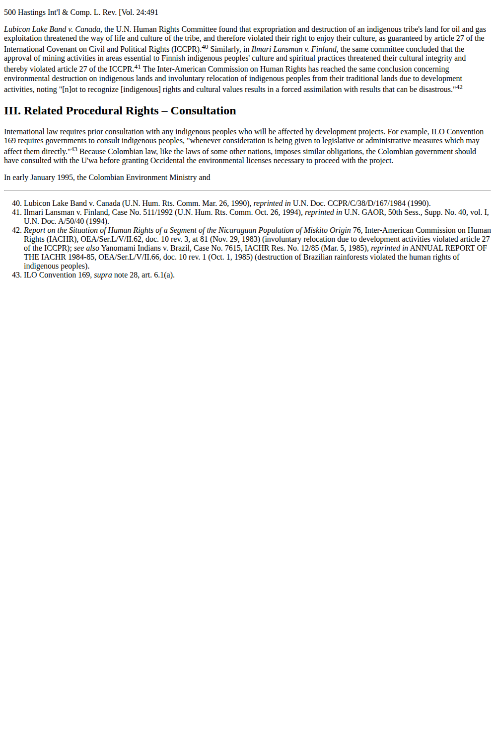500 Hastings Int'l & Comp. L. Rev. [Vol. 24:491
Lubicon Lake Band v. Canada, the U.N. Human Rights Committee found that expropriation and destruction of an indigenous tribe's land for oil and gas exploitation threatened the way of life and culture of the tribe, and therefore violated their right to enjoy their culture, as guaranteed by article 27 of the International Covenant on Civil and Political Rights (ICCPR).40 Similarly, in Ilmari Lansman v. Finland, the same committee concluded that the approval of mining activities in areas essential to Finnish indigenous peoples' culture and spiritual practices threatened their cultural integrity and thereby violated article 27 of the ICCPR.41 The Inter-American Commission on Human Rights has reached the same conclusion concerning environmental destruction on indigenous lands and involuntary relocation of indigenous peoples from their traditional lands due to development activities, noting "[n]ot to recognize [indigenous] rights and cultural values results in a forced assimilation with results that can be disastrous."42
III. Related Procedural Rights – Consultation
International law requires prior consultation with any indigenous peoples who will be affected by development projects. For example, ILO Convention 169 requires governments to consult indigenous peoples, "whenever consideration is being given to legislative or administrative measures which may affect them directly."43 Because Colombian law, like the laws of some other nations, imposes similar obligations, the Colombian government should have consulted with the U'wa before granting Occidental the environmental licenses necessary to proceed with the project.
In early January 1995, the Colombian Environment Ministry and
Lubicon Lake Band v. Canada (U.N. Hum. Rts. Comm. Mar. 26, 1990), reprinted in U.N. Doc. CCPR/C/38/D/167/1984 (1990).
Ilmari Lansman v. Finland, Case No. 511/1992 (U.N. Hum. Rts. Comm. Oct. 26, 1994), reprinted in U.N. GAOR, 50th Sess., Supp. No. 40, vol. I, U.N. Doc. A/50/40 (1994).
Report on the Situation of Human Rights of a Segment of the Nicaraguan Population of Miskito Origin 76, Inter-American Commission on Human Rights (IACHR), OEA/Ser.L/V/II.62, doc. 10 rev. 3, at 81 (Nov. 29, 1983) (involuntary relocation due to development activities violated article 27 of the ICCPR); see also Yanomami Indians v. Brazil, Case No. 7615, IACHR Res. No. 12/85 (Mar. 5, 1985), reprinted in ANNUAL REPORT OF THE IACHR 1984-85, OEA/Ser.L/V/II.66, doc. 10 rev. 1 (Oct. 1, 1985) (destruction of Brazilian rainforests violated the human rights of indigenous peoples).
ILO Convention 169, supra note 28, art. 6.1(a).